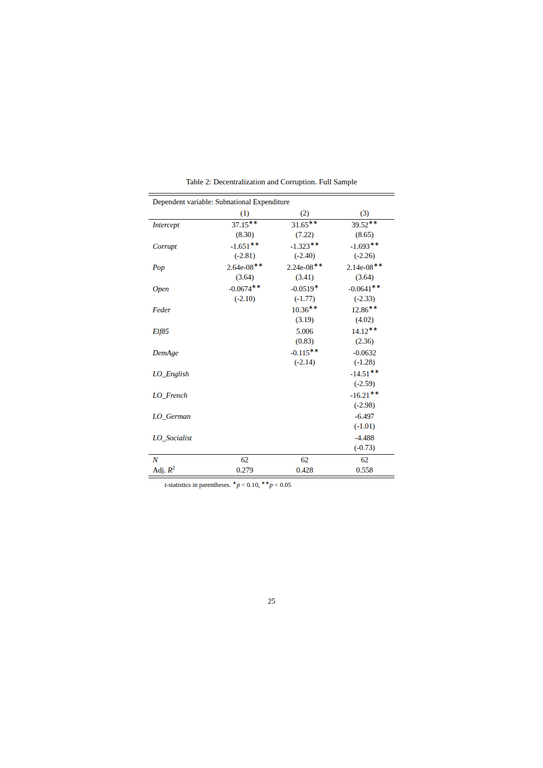Table 2: Decentralization and Corruption. Full Sample
| Dependent variable: Subnational Expenditure |
| | (1) | (2) | (3) |
| Intercept | 37.15 ∗∗ | 31.65 ∗∗ | 39.52 ∗∗ |
| | (8.30) | (7.22) | (8.65) |
| Corrupt | -1.651 ∗∗ | -1.323 ∗∗ | -1.693 ∗∗ |
| | (-2.81) | (-2.40) | (-2.26) |
| Pop | 2.64e-08 ∗∗ | 2.24e-08 ∗∗ | 2.14e-08 ∗∗ |
| | (3.64) | (3.41) | (3.64) |
| Open | -0.0674 ∗∗ | -0.0519 ∗ | -0.0641 ∗∗ |
| | (-2.10) | (-1.77) | (-2.33) |
| Feder | | 10.36 ∗∗ | 12.86 ∗∗ |
| | | (3.19) | (4.02) |
| Elf85 | | 5.006 | 14.12 ∗∗ |
| | | (0.83) | (2.36) |
| DemAge | | -0.115 ∗∗ | -0.0632 |
| | | (-2.14) | (-1.28) |
| LO_English | | | -14.51 ∗∗ |
| | | | (-2.59) |
| LO_French | | | -16.21 ∗∗ |
| | | | (-2.98) |
| LO_German | | | -6.497 |
| | | | (-1.01) |
| LO_Socialist | | | -4.488 |
| | | | (-0.73) |
| N | 62 | 62 | 62 |
| Adj. R 2 | 0.279 | 0.428 | 0.558 |
t-statistics in parentheses. ∗p < 0.10, ∗∗p < 0.05
25